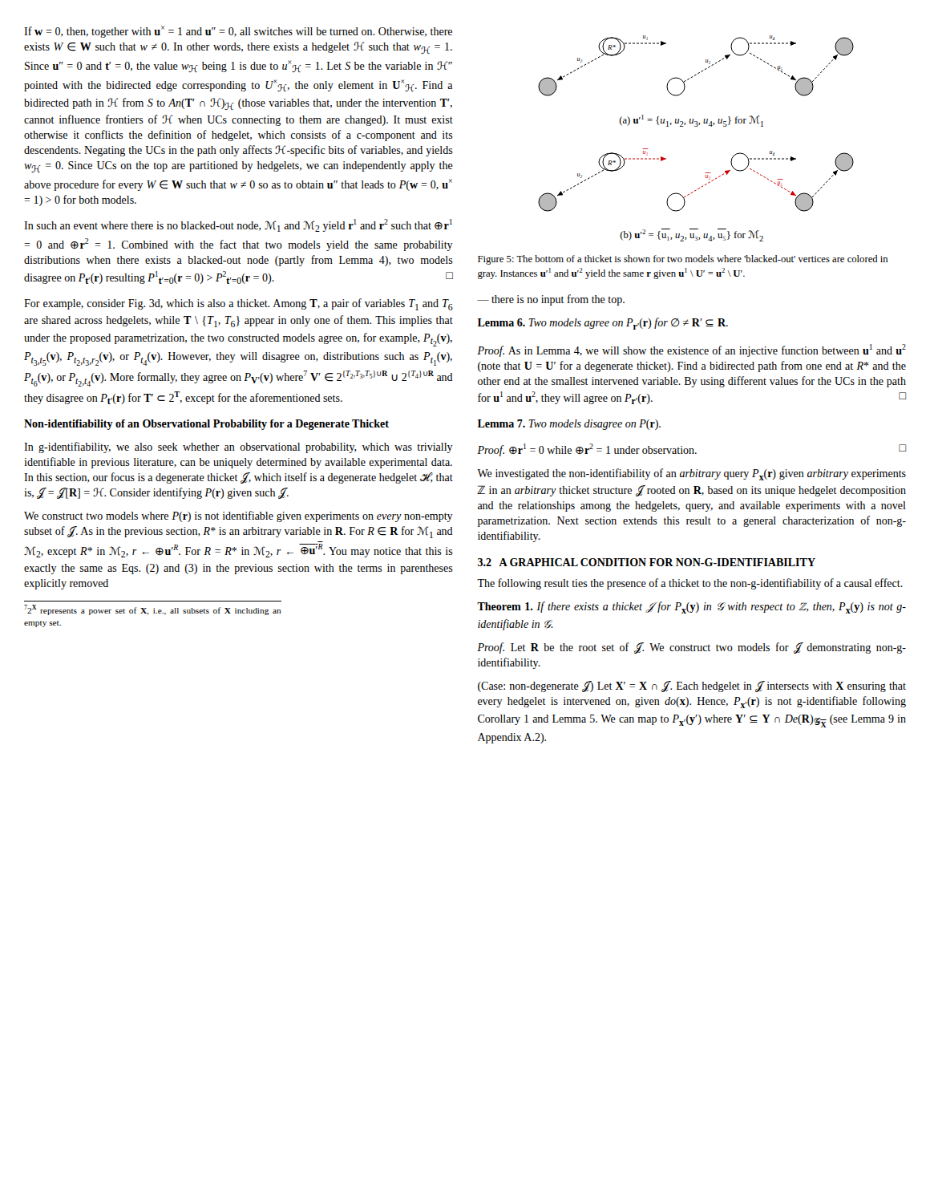If w = 0, then, together with u× = 1 and u″ = 0, all switches will be turned on. Otherwise, there exists W ∈ W such that w ≠ 0. In other words, there exists a hedgelet ℋ such that wℋ = 1. Since u″ = 0 and t′ = 0, the value wℋ being 1 is due to u×ℋ = 1. Let S be the variable in ℋ″ pointed with the bidirected edge corresponding to U×ℋ, the only element in U×ℋ. Find a bidirected path in ℋ from S to An(T′ ∩ ℋ)ℋ (those variables that, under the intervention T′, cannot influence frontiers of ℋ when UCs connecting to them are changed). It must exist otherwise it conflicts the definition of hedgelet, which consists of a c-component and its descendents. Negating the UCs in the path only affects ℋ-specific bits of variables, and yields wℋ = 0. Since UCs on the top are partitioned by hedgelets, we can independently apply the above procedure for every W ∈ W such that w ≠ 0 so as to obtain u″ that leads to P(w = 0, u× = 1) > 0 for both models.
In such an event where there is no blacked-out node, ℳ1 and ℳ2 yield r1 and r2 such that ⊕r1 = 0 and ⊕r2 = 1. Combined with the fact that two models yield the same probability distributions when there exists a blacked-out node (partly from Lemma 4), two models disagree on Pt′(r) resulting P1t′=0(r = 0) > P2t′=0(r = 0). □
For example, consider Fig. 3d, which is also a thicket. Among T, a pair of variables T1 and T6 are shared across hedgelets, while T \ {T1, T6} appear in only one of them. This implies that under the proposed parametrization, the two constructed models agree on, for example, Pt2(v), Pt3,t5(v), Pt2,t3,r2(v), or Pt4(v). However, they will disagree on, distributions such as Pt1(v), Pt6(v), or Pt2,t4(v). More formally, they agree on PV′(v) where7 V′ ∈ 2{T2,T3,T5}∪R ∪ 2{T4}∪R and they disagree on Pt′(r) for T′ ⊂ 2T, except for the aforementioned sets.
Non-identifiability of an Observational Probability for a Degenerate Thicket
In g-identifiability, we also seek whether an observational probability, which was trivially identifiable in previous literature, can be uniquely determined by available experimental data. In this section, our focus is a degenerate thicket 𝒥, which itself is a degenerate hedgelet ℋ, that is, 𝒥 = 𝒥[R] = ℋ. Consider identifying P(r) given such 𝒥.
We construct two models where P(r) is not identifiable given experiments on every non-empty subset of 𝒥. As in the previous section, R* is an arbitrary variable in R. For R ∈ R for ℳ1 and ℳ2, except R* in ℳ2, r ← ⊕u′R. For R = R* in ℳ2, r ← ⊕u′R. You may notice that this is exactly the same as Eqs. (2) and (3) in the previous section with the terms in parentheses explicitly removed
72X represents a power set of X, i.e., all subsets of X including an empty set.
R* u₁ u₂ u₃ u₄ u₅
(a) u′1 = {u1, u2, u3, u4, u5} for ℳ1
R* u₁ u₂ u₃ u₄ u₅
(b) u′2 = {u₁, u2, u₃, u4, u₅} for ℳ2
Figure 5: The bottom of a thicket is shown for two models where 'blacked-out' vertices are colored in gray. Instances u′1 and u′2 yield the same r given u1 \ U′ = u2 \ U′.
— there is no input from the top.
Lemma 6. Two models agree on Pr′(r) for ∅ ≠ R′ ⊆ R.
Proof. As in Lemma 4, we will show the existence of an injective function between u1 and u2 (note that U = U′ for a degenerate thicket). Find a bidirected path from one end at R* and the other end at the smallest intervened variable. By using different values for the UCs in the path for u1 and u2, they will agree on Pr′(r). □
Lemma 7. Two models disagree on P(r).
Proof. ⊕r1 = 0 while ⊕r2 = 1 under observation. □
We investigated the non-identifiability of an arbitrary query Px(r) given arbitrary experiments ℤ in an arbitrary thicket structure 𝒥 rooted on R, based on its unique hedgelet decomposition and the relationships among the hedgelets, query, and available experiments with a novel parametrization. Next section extends this result to a general characterization of non-g-identifiability.
3.2 A GRAPHICAL CONDITION FOR NON-G-IDENTIFIABILITY
The following result ties the presence of a thicket to the non-g-identifiability of a causal effect.
Theorem 1. If there exists a thicket 𝒥 for Px(y) in 𝒢 with respect to ℤ, then, Px(y) is not g-identifiable in 𝒢.
Proof. Let R be the root set of 𝒥. We construct two models for 𝒥 demonstrating non-g-identifiability.
(Case: non-degenerate 𝒥) Let X′ = X ∩ 𝒥. Each hedgelet in 𝒥 intersects with X ensuring that every hedgelet is intervened on, given do(x). Hence, Px′(r) is not g-identifiable following Corollary 1 and Lemma 5. We can map to Px′(y′) where Y′ ⊆ Y ∩ De(R)𝒢X (see Lemma 9 in Appendix A.2).